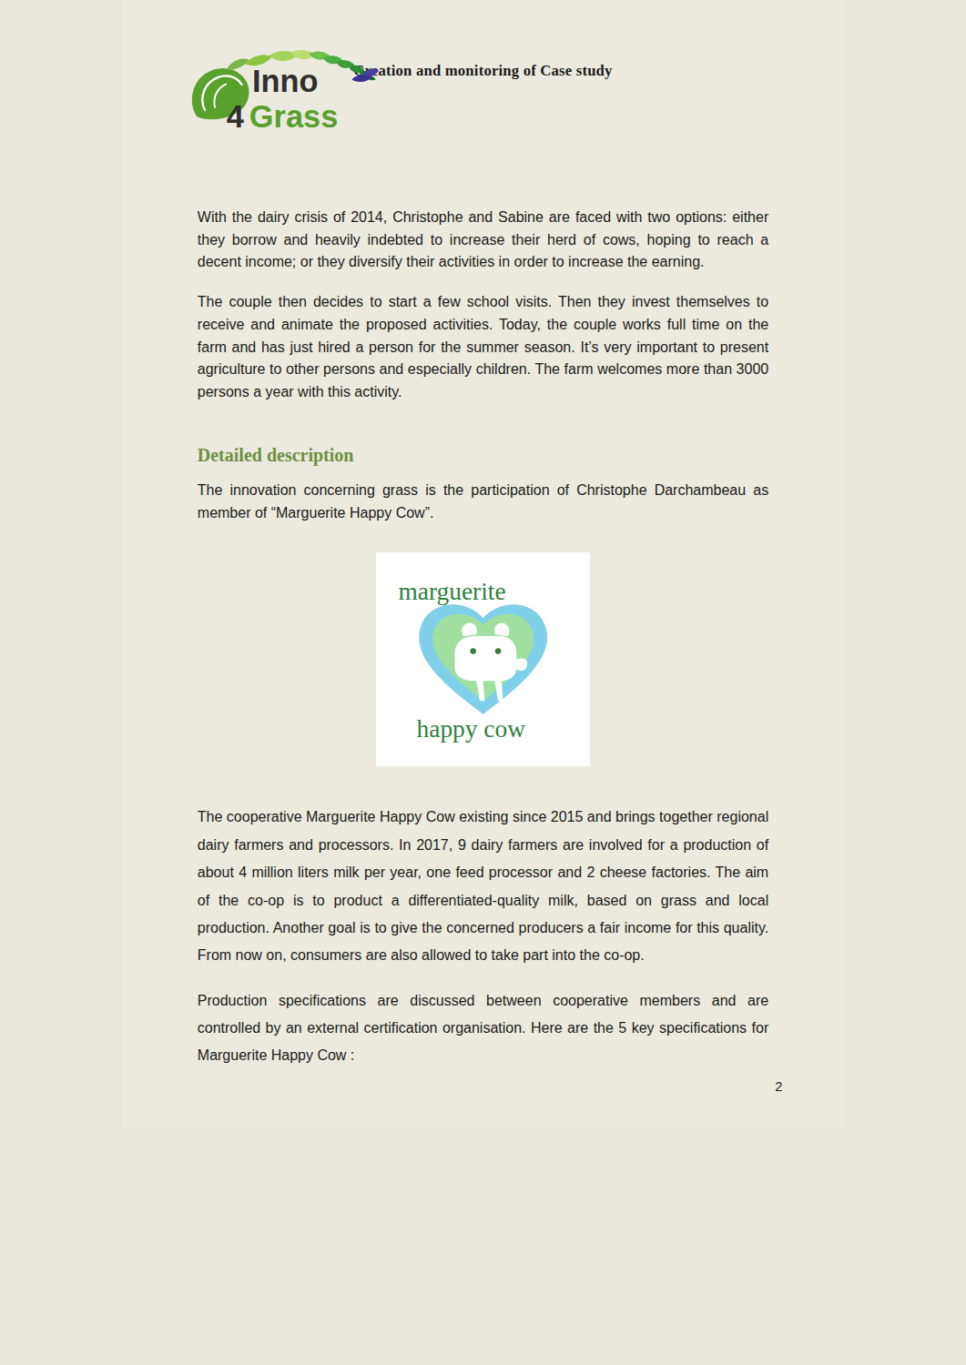Inno 4 Grass
Creation and monitoring of Case study
With the dairy crisis of 2014, Christophe and Sabine are faced with two options: either they borrow and heavily indebted to increase their herd of cows, hoping to reach a decent income; or they diversify their activities in order to increase the earning.
The couple then decides to start a few school visits. Then they invest themselves to receive and animate the proposed activities. Today, the couple works full time on the farm and has just hired a person for the summer season. It’s very important to present agriculture to other persons and especially children. The farm welcomes more than 3000 persons a year with this activity.
Detailed description
The innovation concerning grass is the participation of Christophe Darchambeau as member of “Marguerite Happy Cow”.
marguerite happy cow
The cooperative Marguerite Happy Cow existing since 2015 and brings together regional dairy farmers and processors. In 2017, 9 dairy farmers are involved for a production of about 4 million liters milk per year, one feed processor and 2 cheese factories. The aim of the co-op is to product a differentiated-quality milk, based on grass and local production. Another goal is to give the concerned producers a fair income for this quality. From now on, consumers are also allowed to take part into the co-op.
Production specifications are discussed between cooperative members and are controlled by an external certification organisation. Here are the 5 key specifications for Marguerite Happy Cow :
2